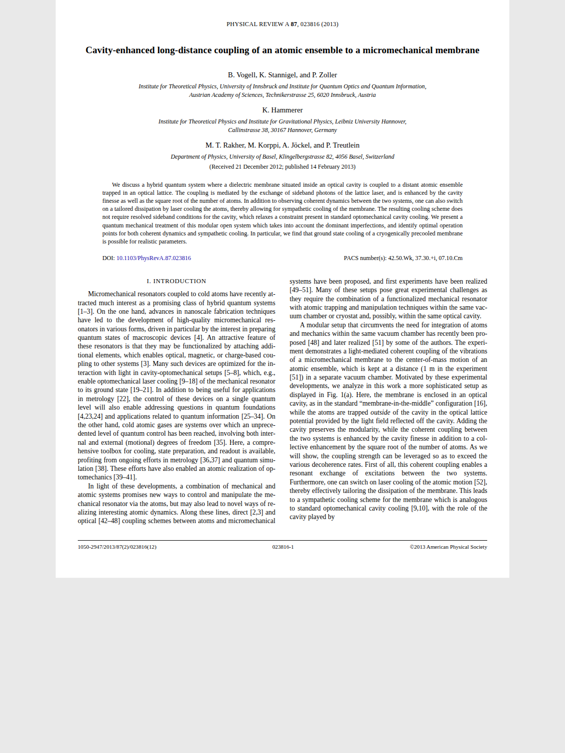PHYSICAL REVIEW A 87, 023816 (2013)
Cavity-enhanced long-distance coupling of an atomic ensemble to a micromechanical membrane
B. Vogell, K. Stannigel, and P. Zoller
Institute for Theoretical Physics, University of Innsbruck and Institute for Quantum Optics and Quantum Information,
Austrian Academy of Sciences, Technikerstrasse 25, 6020 Innsbruck, Austria
K. Hammerer
Institute for Theoretical Physics and Institute for Gravitational Physics, Leibniz University Hannover,
Callinstrasse 38, 30167 Hannover, Germany
M. T. Rakher, M. Korppi, A. Jöckel, and P. Treutlein
Department of Physics, University of Basel, Klingelbergstrasse 82, 4056 Basel, Switzerland
(Received 21 December 2012; published 14 February 2013)
We discuss a hybrid quantum system where a dielectric membrane situated inside an optical cavity is coupled to a distant atomic ensemble trapped in an optical lattice. The coupling is mediated by the exchange of sideband photons of the lattice laser, and is enhanced by the cavity finesse as well as the square root of the number of atoms. In addition to observing coherent dynamics between the two systems, one can also switch on a tailored dissipation by laser cooling the atoms, thereby allowing for sympathetic cooling of the membrane. The resulting cooling scheme does not require resolved sideband conditions for the cavity, which relaxes a constraint present in standard optomechanical cavity cooling. We present a quantum mechanical treatment of this modular open system which takes into account the dominant imperfections, and identify optimal operation points for both coherent dynamics and sympathetic cooling. In particular, we find that ground state cooling of a cryogenically precooled membrane is possible for realistic parameters.
DOI: 10.1103/PhysRevA.87.023816 PACS number(s): 42.50.Wk, 37.30.+i, 07.10.Cm
I. INTRODUCTION
Micromechanical resonators coupled to cold atoms have recently attracted much interest as a promising class of hybrid quantum systems [1–3]. On the one hand, advances in nanoscale fabrication techniques have led to the development of high-quality micromechanical resonators in various forms, driven in particular by the interest in preparing quantum states of macroscopic devices [4]. An attractive feature of these resonators is that they may be functionalized by attaching additional elements, which enables optical, magnetic, or charge-based coupling to other systems [3]. Many such devices are optimized for the interaction with light in cavity-optomechanical setups [5–8], which, e.g., enable optomechanical laser cooling [9–18] of the mechanical resonator to its ground state [19–21]. In addition to being useful for applications in metrology [22], the control of these devices on a single quantum level will also enable addressing questions in quantum foundations [4,23,24] and applications related to quantum information [25–34]. On the other hand, cold atomic gases are systems over which an unprecedented level of quantum control has been reached, involving both internal and external (motional) degrees of freedom [35]. Here, a comprehensive toolbox for cooling, state preparation, and readout is available, profiting from ongoing efforts in metrology [36,37] and quantum simulation [38]. These efforts have also enabled an atomic realization of optomechanics [39–41].
In light of these developments, a combination of mechanical and atomic systems promises new ways to control and manipulate the mechanical resonator via the atoms, but may also lead to novel ways of realizing interesting atomic dynamics. Along these lines, direct [2,3] and optical [42–48] coupling schemes between atoms and micromechanical systems have been proposed, and first experiments have been realized [49–51]. Many of these setups pose great experimental challenges as they require the combination of a functionalized mechanical resonator with atomic trapping and manipulation techniques within the same vacuum chamber or cryostat and, possibly, within the same optical cavity.
A modular setup that circumvents the need for integration of atoms and mechanics within the same vacuum chamber has recently been proposed [48] and later realized [51] by some of the authors. The experiment demonstrates a light-mediated coherent coupling of the vibrations of a micromechanical membrane to the center-of-mass motion of an atomic ensemble, which is kept at a distance (1 m in the experiment [51]) in a separate vacuum chamber. Motivated by these experimental developments, we analyze in this work a more sophisticated setup as displayed in Fig. 1(a). Here, the membrane is enclosed in an optical cavity, as in the standard “membrane-in-the-middle” configuration [16], while the atoms are trapped outside of the cavity in the optical lattice potential provided by the light field reflected off the cavity. Adding the cavity preserves the modularity, while the coherent coupling between the two systems is enhanced by the cavity finesse in addition to a collective enhancement by the square root of the number of atoms. As we will show, the coupling strength can be leveraged so as to exceed the various decoherence rates. First of all, this coherent coupling enables a resonant exchange of excitations between the two systems. Furthermore, one can switch on laser cooling of the atomic motion [52], thereby effectively tailoring the dissipation of the membrane. This leads to a sympathetic cooling scheme for the membrane which is analogous to standard optomechanical cavity cooling [9,10], with the role of the cavity played by
1050-2947/2013/87(2)/023816(12) 023816-1 ©2013 American Physical Society